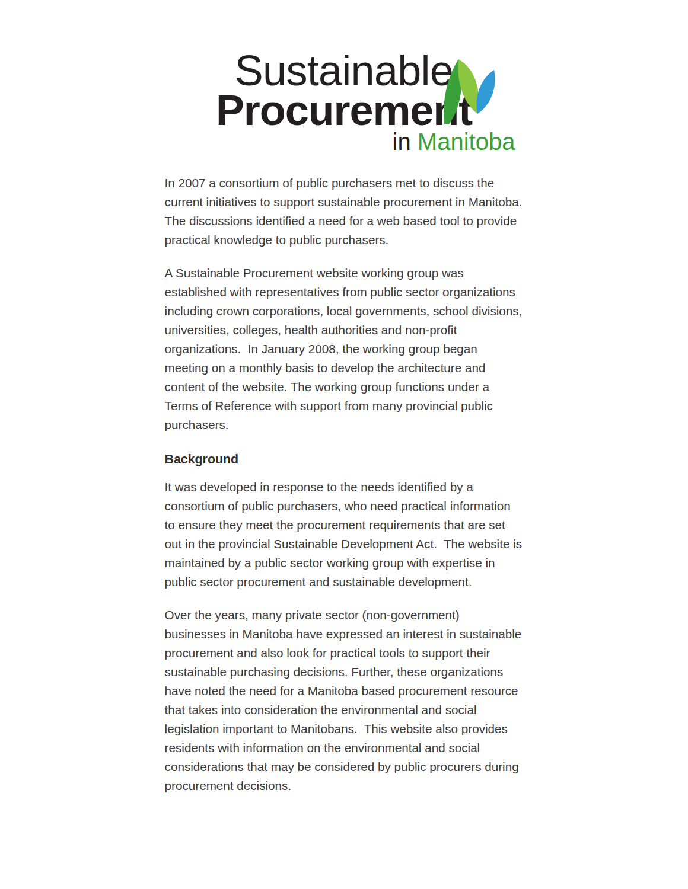Sustainable
Procurement
in Manitoba
In 2007 a consortium of public purchasers met to discuss the current initiatives to support sustainable procurement in Manitoba. The discussions identified a need for a web based tool to provide practical knowledge to public purchasers.
A Sustainable Procurement website working group was established with representatives from public sector organizations including crown corporations, local governments, school divisions, universities, colleges, health authorities and non-profit organizations. In January 2008, the working group began meeting on a monthly basis to develop the architecture and content of the website. The working group functions under a Terms of Reference with support from many provincial public purchasers.
Background
It was developed in response to the needs identified by a consortium of public purchasers, who need practical information to ensure they meet the procurement requirements that are set out in the provincial Sustainable Development Act. The website is maintained by a public sector working group with expertise in public sector procurement and sustainable development.
Over the years, many private sector (non-government) businesses in Manitoba have expressed an interest in sustainable procurement and also look for practical tools to support their sustainable purchasing decisions. Further, these organizations have noted the need for a Manitoba based procurement resource that takes into consideration the environmental and social legislation important to Manitobans. This website also provides residents with information on the environmental and social considerations that may be considered by public procurers during procurement decisions.